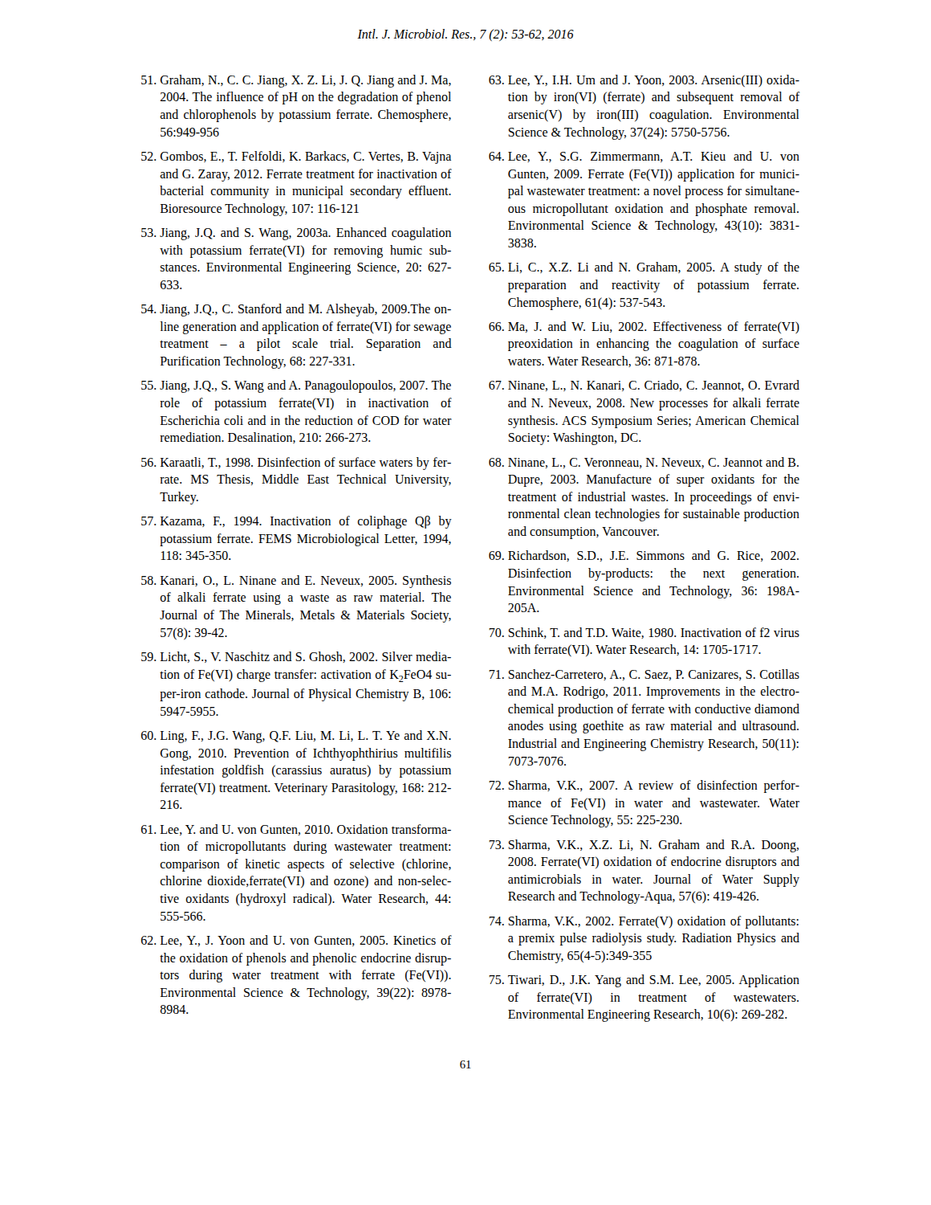Intl. J. Microbiol. Res., 7 (2): 53-62, 2016
Graham, N., C. C. Jiang, X. Z. Li, J. Q. Jiang and J. Ma, 2004. The influence of pH on the degradation of phenol and chlorophenols by potassium ferrate. Chemosphere, 56:949-956
Gombos, E., T. Felfoldi, K. Barkacs, C. Vertes, B. Vajna and G. Zaray, 2012. Ferrate treatment for inactivation of bacterial community in municipal secondary effluent. Bioresource Technology, 107: 116-121
Jiang, J.Q. and S. Wang, 2003a. Enhanced coagulation with potassium ferrate(VI) for removing humic substances. Environmental Engineering Science, 20: 627-633.
Jiang, J.Q., C. Stanford and M. Alsheyab, 2009.The online generation and application of ferrate(VI) for sewage treatment – a pilot scale trial. Separation and Purification Technology, 68: 227-331.
Jiang, J.Q., S. Wang and A. Panagoulopoulos, 2007. The role of potassium ferrate(VI) in inactivation of Escherichia coli and in the reduction of COD for water remediation. Desalination, 210: 266-273.
Karaatli, T., 1998. Disinfection of surface waters by ferrate. MS Thesis, Middle East Technical University, Turkey.
Kazama, F., 1994. Inactivation of coliphage Qβ by potassium ferrate. FEMS Microbiological Letter, 1994, 118: 345-350.
Kanari, O., L. Ninane and E. Neveux, 2005. Synthesis of alkali ferrate using a waste as raw material. The Journal of The Minerals, Metals & Materials Society, 57(8): 39-42.
Licht, S., V. Naschitz and S. Ghosh, 2002. Silver mediation of Fe(VI) charge transfer: activation of K2FeO4 super-iron cathode. Journal of Physical Chemistry B, 106: 5947-5955.
Ling, F., J.G. Wang, Q.F. Liu, M. Li, L. T. Ye and X.N. Gong, 2010. Prevention of Ichthyophthirius multifilis infestation goldfish (carassius auratus) by potassium ferrate(VI) treatment. Veterinary Parasitology, 168: 212-216.
Lee, Y. and U. von Gunten, 2010. Oxidation transformation of micropollutants during wastewater treatment: comparison of kinetic aspects of selective (chlorine, chlorine dioxide,ferrate(VI) and ozone) and non-selective oxidants (hydroxyl radical). Water Research, 44: 555-566.
Lee, Y., J. Yoon and U. von Gunten, 2005. Kinetics of the oxidation of phenols and phenolic endocrine disruptors during water treatment with ferrate (Fe(VI)). Environmental Science & Technology, 39(22): 8978-8984.
Lee, Y., I.H. Um and J. Yoon, 2003. Arsenic(III) oxidation by iron(VI) (ferrate) and subsequent removal of arsenic(V) by iron(III) coagulation. Environmental Science & Technology, 37(24): 5750-5756.
Lee, Y., S.G. Zimmermann, A.T. Kieu and U. von Gunten, 2009. Ferrate (Fe(VI)) application for municipal wastewater treatment: a novel process for simultaneous micropollutant oxidation and phosphate removal. Environmental Science & Technology, 43(10): 3831-3838.
Li, C., X.Z. Li and N. Graham, 2005. A study of the preparation and reactivity of potassium ferrate. Chemosphere, 61(4): 537-543.
Ma, J. and W. Liu, 2002. Effectiveness of ferrate(VI) preoxidation in enhancing the coagulation of surface waters. Water Research, 36: 871-878.
Ninane, L., N. Kanari, C. Criado, C. Jeannot, O. Evrard and N. Neveux, 2008. New processes for alkali ferrate synthesis. ACS Symposium Series; American Chemical Society: Washington, DC.
Ninane, L., C. Veronneau, N. Neveux, C. Jeannot and B. Dupre, 2003. Manufacture of super oxidants for the treatment of industrial wastes. In proceedings of environmental clean technologies for sustainable production and consumption, Vancouver.
Richardson, S.D., J.E. Simmons and G. Rice, 2002. Disinfection by-products: the next generation. Environmental Science and Technology, 36: 198A-205A.
Schink, T. and T.D. Waite, 1980. Inactivation of f2 virus with ferrate(VI). Water Research, 14: 1705-1717.
Sanchez-Carretero, A., C. Saez, P. Canizares, S. Cotillas and M.A. Rodrigo, 2011. Improvements in the electrochemical production of ferrate with conductive diamond anodes using goethite as raw material and ultrasound. Industrial and Engineering Chemistry Research, 50(11): 7073-7076.
Sharma, V.K., 2007. A review of disinfection performance of Fe(VI) in water and wastewater. Water Science Technology, 55: 225-230.
Sharma, V.K., X.Z. Li, N. Graham and R.A. Doong, 2008. Ferrate(VI) oxidation of endocrine disruptors and antimicrobials in water. Journal of Water Supply Research and Technology-Aqua, 57(6): 419-426.
Sharma, V.K., 2002. Ferrate(V) oxidation of pollutants: a premix pulse radiolysis study. Radiation Physics and Chemistry, 65(4-5):349-355
Tiwari, D., J.K. Yang and S.M. Lee, 2005. Application of ferrate(VI) in treatment of wastewaters. Environmental Engineering Research, 10(6): 269-282.
61